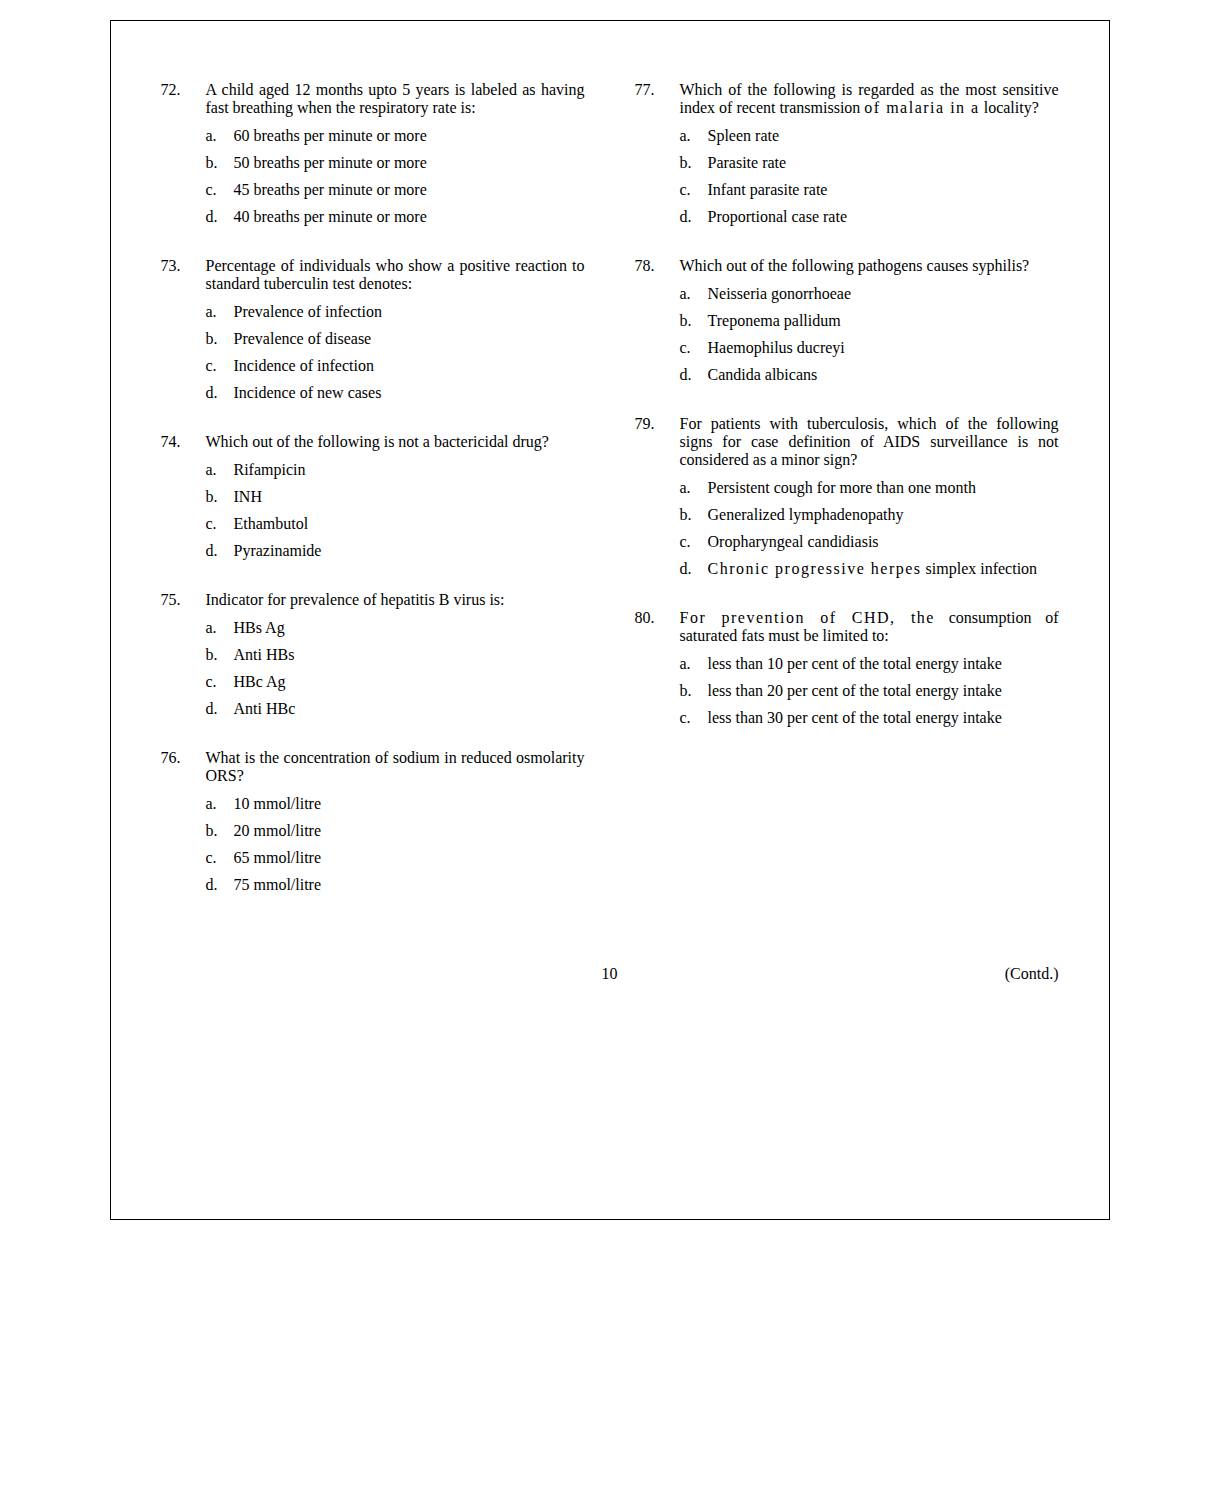72.
A child aged 12 months upto 5 years is labeled as having fast breathing when the respiratory rate is:
a. 60 breaths per minute or more
b. 50 breaths per minute or more
c. 45 breaths per minute or more
d. 40 breaths per minute or more
73.
Percentage of individuals who show a positive reaction to standard tuberculin test denotes:
a. Prevalence of infection
b. Prevalence of disease
c. Incidence of infection
d. Incidence of new cases
74.
Which out of the following is not a bactericidal drug?
a. Rifampicin
b. INH
c. Ethambutol
d. Pyrazinamide
75.
Indicator for prevalence of hepatitis B virus is:
a. HBs Ag
b. Anti HBs
c. HBc Ag
d. Anti HBc
76.
What is the concentration of sodium in reduced osmolarity ORS?
a. 10 mmol/litre
b. 20 mmol/litre
c. 65 mmol/litre
d. 75 mmol/litre
77.
Which of the following is regarded as the most sensitive index of recent transmission of malaria in a locality?
a. Spleen rate
b. Parasite rate
c. Infant parasite rate
d. Proportional case rate
78.
Which out of the following pathogens causes syphilis?
a. Neisseria gonorrhoeae
b. Treponema pallidum
c. Haemophilus ducreyi
d. Candida albicans
79.
For patients with tuberculosis, which of the following signs for case definition of AIDS surveillance is not considered as a minor sign?
a. Persistent cough for more than one month
b. Generalized lymphadenopathy
c. Oropharyngeal candidiasis
d. Chronic progressive herpes simplex infection
80.
For prevention of CHD, the consumption of saturated fats must be limited to:
a. less than 10 per cent of the total energy intake
b. less than 20 per cent of the total energy intake
c. less than 30 per cent of the total energy intake
10
(Contd.)